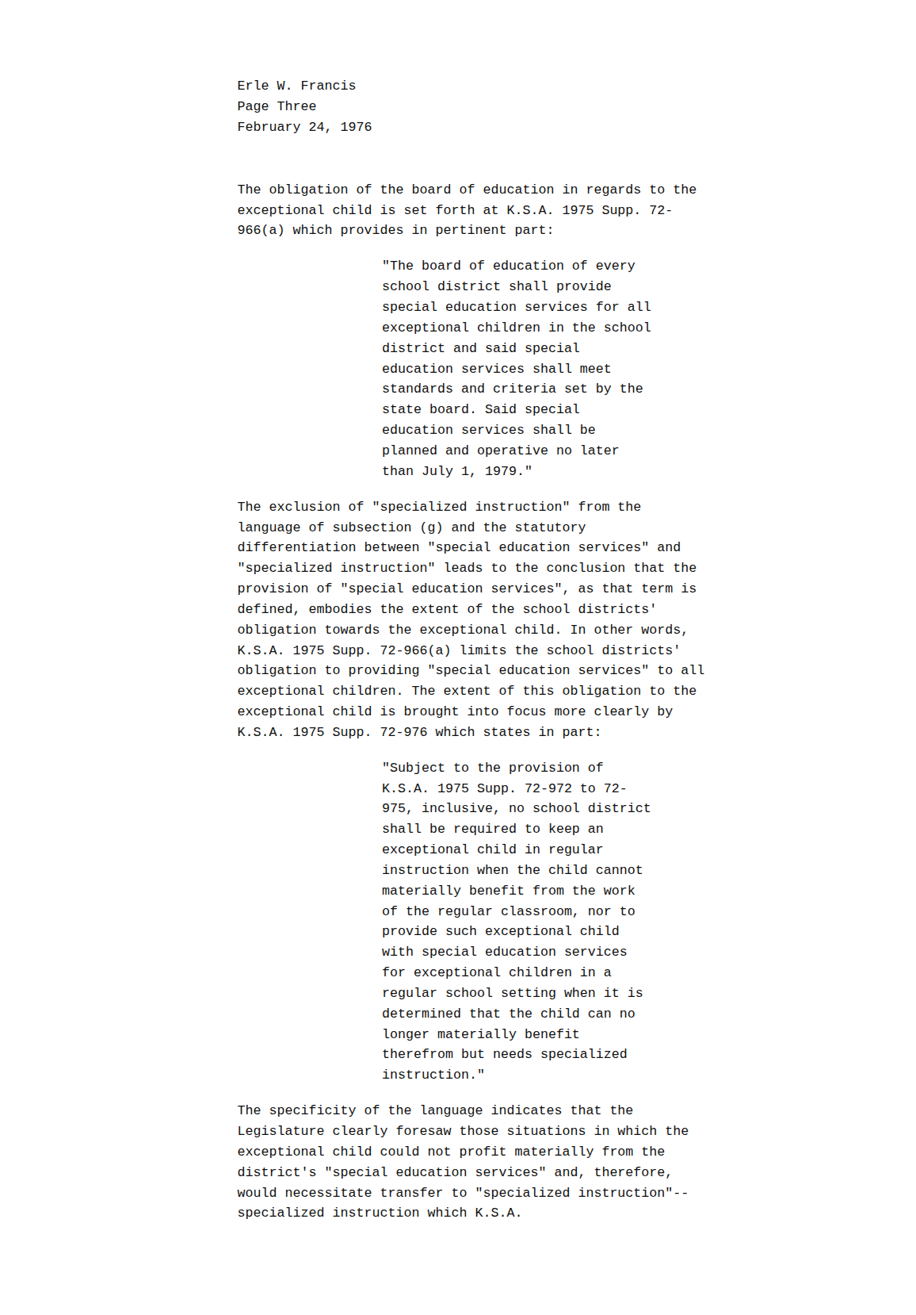Erle W. Francis Page Three February 24, 1976
The obligation of the board of education in regards to the exceptional child is set forth at K.S.A. 1975 Supp. 72-966(a) which provides in pertinent part:
"The board of education of every school district shall provide special education services for all exceptional children in the school district and said special education services shall meet standards and criteria set by the state board. Said special education services shall be planned and operative no later than July 1, 1979."
The exclusion of "specialized instruction" from the language of subsection (g) and the statutory differentiation between "special education services" and "specialized instruction" leads to the conclusion that the provision of "special education services", as that term is defined, embodies the extent of the school districts' obligation towards the exceptional child. In other words, K.S.A. 1975 Supp. 72-966(a) limits the school districts' obligation to providing "special education services" to all exceptional children. The extent of this obligation to the exceptional child is brought into focus more clearly by K.S.A. 1975 Supp. 72-976 which states in part:
"Subject to the provision of K.S.A. 1975 Supp. 72-972 to 72-975, inclusive, no school district shall be required to keep an exceptional child in regular instruction when the child cannot materially benefit from the work of the regular classroom, nor to provide such exceptional child with special education services for exceptional children in a regular school setting when it is determined that the child can no longer materially benefit therefrom but needs specialized instruction."
The specificity of the language indicates that the Legislature clearly foresaw those situations in which the exceptional child could not profit materially from the district's "special education services" and, therefore, would necessitate transfer to "specialized instruction"--specialized instruction which K.S.A.